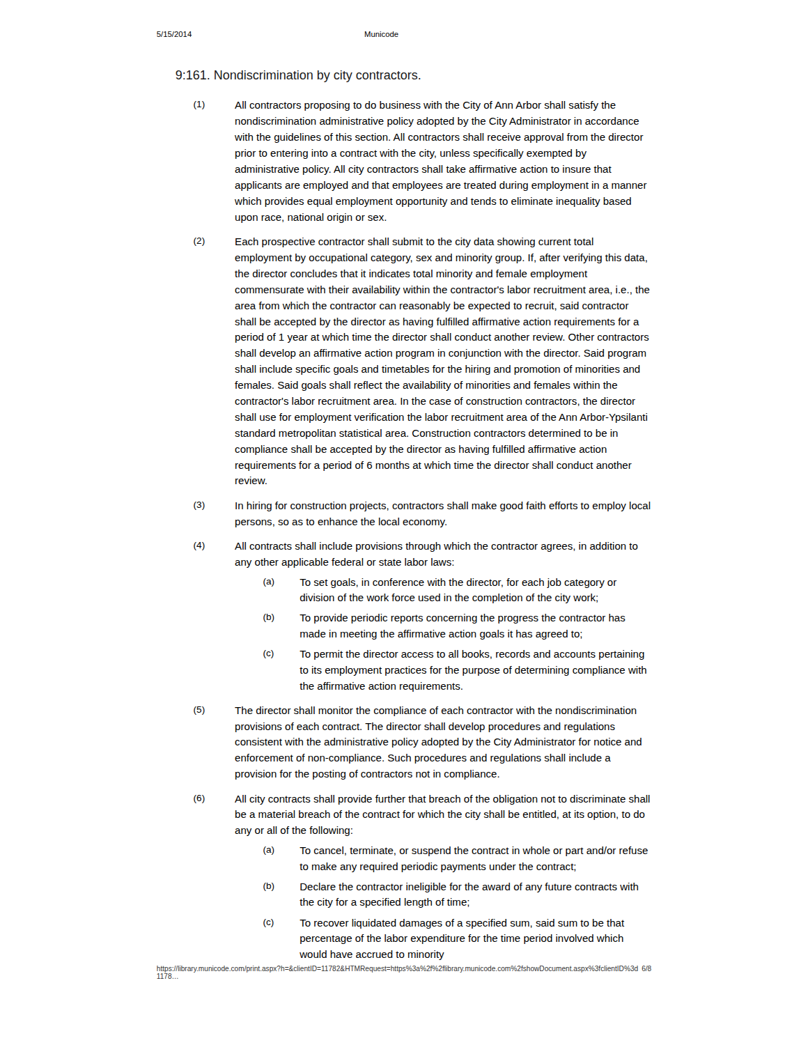5/15/2014
Municode
9:161. Nondiscrimination by city contractors.
(1) All contractors proposing to do business with the City of Ann Arbor shall satisfy the nondiscrimination administrative policy adopted by the City Administrator in accordance with the guidelines of this section. All contractors shall receive approval from the director prior to entering into a contract with the city, unless specifically exempted by administrative policy. All city contractors shall take affirmative action to insure that applicants are employed and that employees are treated during employment in a manner which provides equal employment opportunity and tends to eliminate inequality based upon race, national origin or sex.
(2) Each prospective contractor shall submit to the city data showing current total employment by occupational category, sex and minority group. If, after verifying this data, the director concludes that it indicates total minority and female employment commensurate with their availability within the contractor's labor recruitment area, i.e., the area from which the contractor can reasonably be expected to recruit, said contractor shall be accepted by the director as having fulfilled affirmative action requirements for a period of 1 year at which time the director shall conduct another review. Other contractors shall develop an affirmative action program in conjunction with the director. Said program shall include specific goals and timetables for the hiring and promotion of minorities and females. Said goals shall reflect the availability of minorities and females within the contractor's labor recruitment area. In the case of construction contractors, the director shall use for employment verification the labor recruitment area of the Ann Arbor-Ypsilanti standard metropolitan statistical area. Construction contractors determined to be in compliance shall be accepted by the director as having fulfilled affirmative action requirements for a period of 6 months at which time the director shall conduct another review.
(3) In hiring for construction projects, contractors shall make good faith efforts to employ local persons, so as to enhance the local economy.
(4) All contracts shall include provisions through which the contractor agrees, in addition to any other applicable federal or state labor laws:
(a) To set goals, in conference with the director, for each job category or division of the work force used in the completion of the city work;
(b) To provide periodic reports concerning the progress the contractor has made in meeting the affirmative action goals it has agreed to;
(c) To permit the director access to all books, records and accounts pertaining to its employment practices for the purpose of determining compliance with the affirmative action requirements.
(5) The director shall monitor the compliance of each contractor with the nondiscrimination provisions of each contract. The director shall develop procedures and regulations consistent with the administrative policy adopted by the City Administrator for notice and enforcement of non-compliance. Such procedures and regulations shall include a provision for the posting of contractors not in compliance.
(6) All city contracts shall provide further that breach of the obligation not to discriminate shall be a material breach of the contract for which the city shall be entitled, at its option, to do any or all of the following:
(a) To cancel, terminate, or suspend the contract in whole or part and/or refuse to make any required periodic payments under the contract;
(b) Declare the contractor ineligible for the award of any future contracts with the city for a specified length of time;
(c) To recover liquidated damages of a specified sum, said sum to be that percentage of the labor expenditure for the time period involved which would have accrued to minority
https://library.municode.com/print.aspx?h=&clientID=11782&HTMRequest=https%3a%2f%2flibrary.municode.com%2fshowDocument.aspx%3fclientID%3d1178…
6/8